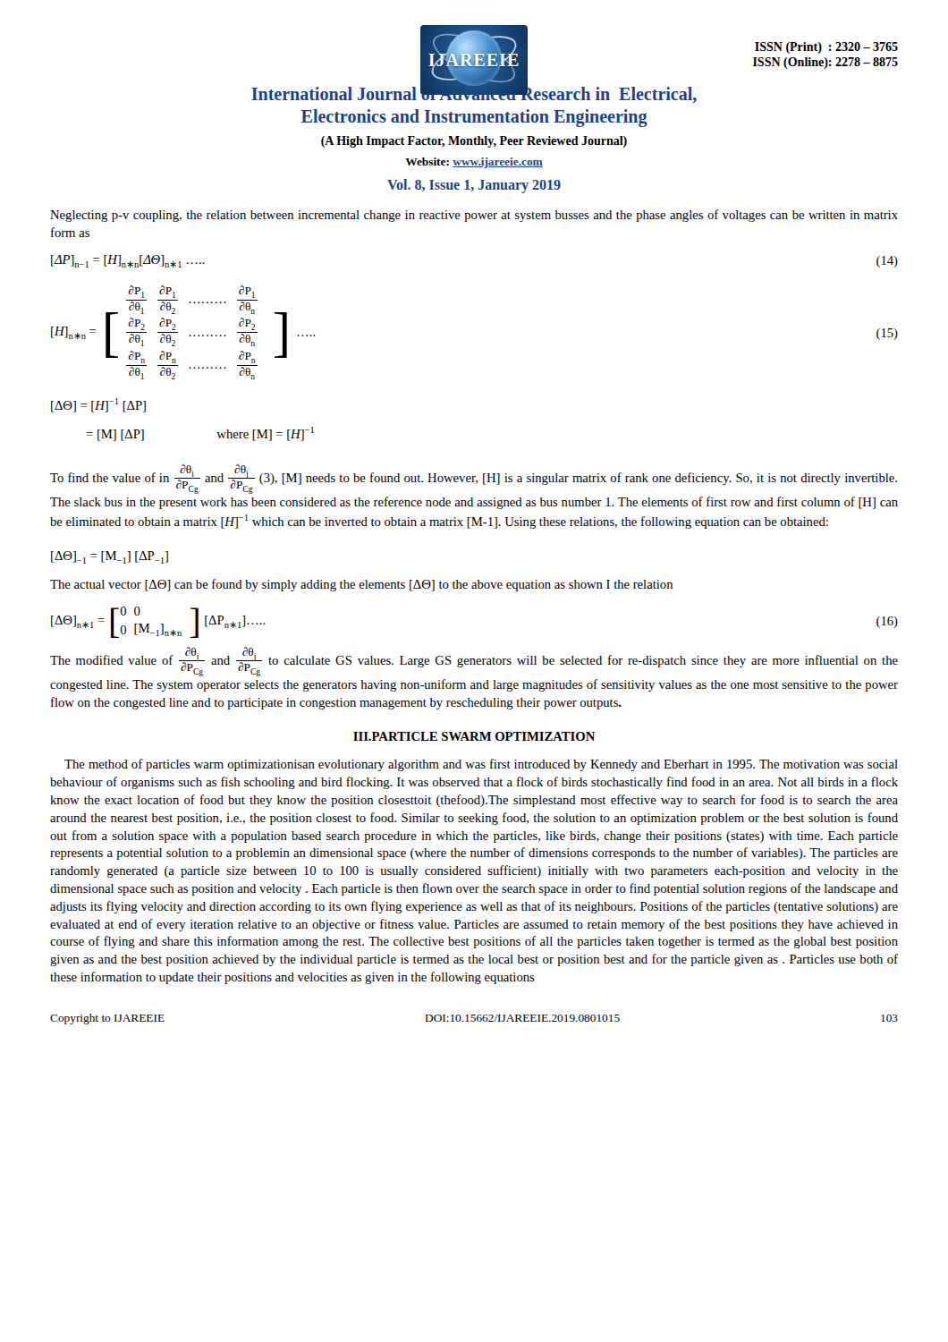IJAREEIE
ISSN (Print) : 2320 – 3765
ISSN (Online): 2278 – 8875
International Journal of Advanced Research in Electrical,
Electronics and Instrumentation Engineering
(A High Impact Factor, Monthly, Peer Reviewed Journal)
Website: www.ijareeie.com
Vol. 8, Issue 1, January 2019
Neglecting p-v coupling, the relation between incremental change in reactive power at system busses and the phase angles of voltages can be written in matrix form as
[ΔP]n−1 = [H]n∗n[ΔΘ]n∗1 …..
(14)
[H]n∗n = [
| ∂P 1 ∂θ 1 | ∂P 1 ∂θ 2 | ……… | ∂P 1 ∂θ n |
| ∂P 2 ∂θ 1 | ∂P 2 ∂θ 2 | ……… | ∂P 2 ∂θ n |
| ∂P n ∂θ 1 | ∂P n ∂θ 2 | ……… | ∂P n ∂θ n |
] …..
(15)
[ΔΘ] = [H]−1 [ΔP]
= [M] [ΔP] where [M] = [H]−1
To find the value of in ∂θi∂PCg and ∂θj∂PCg (3), [M] needs to be found out. However, [H] is a singular matrix of rank one deficiency. So, it is not directly invertible. The slack bus in the present work has been considered as the reference node and assigned as bus number 1. The elements of first row and first column of [H] can be eliminated to obtain a matrix [H]−1 which can be inverted to obtain a matrix [M-1]. Using these relations, the following equation can be obtained:
[ΔΘ]−1 = [M−1] [ΔP−1]
The actual vector [ΔΘ] can be found by simply adding the elements [ΔΘ] to the above equation as shown I the relation
[ΔΘ]n∗1 = [
| 0 | 0 |
| 0 | [M −1 ] n∗n |
] [ΔPn∗1]…..
(16)
The modified value of ∂θi∂PCg and ∂θj∂PCg to calculate GS values. Large GS generators will be selected for re-dispatch since they are more influential on the congested line. The system operator selects the generators having non-uniform and large magnitudes of sensitivity values as the one most sensitive to the power flow on the congested line and to participate in congestion management by rescheduling their power outputs.
III.PARTICLE SWARM OPTIMIZATION
The method of particles warm optimizationisan evolutionary algorithm and was first introduced by Kennedy and Eberhart in 1995. The motivation was social behaviour of organisms such as fish schooling and bird flocking. It was observed that a flock of birds stochastically find food in an area. Not all birds in a flock know the exact location of food but they know the position closesttoit (thefood).The simplestand most effective way to search for food is to search the area around the nearest best position, i.e., the position closest to food. Similar to seeking food, the solution to an optimization problem or the best solution is found out from a solution space with a population based search procedure in which the particles, like birds, change their positions (states) with time. Each particle represents a potential solution to a problemin an dimensional space (where the number of dimensions corresponds to the number of variables). The particles are randomly generated (a particle size between 10 to 100 is usually considered sufficient) initially with two parameters each-position and velocity in the dimensional space such as position and velocity . Each particle is then flown over the search space in order to find potential solution regions of the landscape and adjusts its flying velocity and direction according to its own flying experience as well as that of its neighbours. Positions of the particles (tentative solutions) are evaluated at end of every iteration relative to an objective or fitness value. Particles are assumed to retain memory of the best positions they have achieved in course of flying and share this information among the rest. The collective best positions of all the particles taken together is termed as the global best position given as and the best position achieved by the individual particle is termed as the local best or position best and for the particle given as . Particles use both of these information to update their positions and velocities as given in the following equations
Copyright to IJAREEIE
DOI:10.15662/IJAREEIE.2019.0801015
103